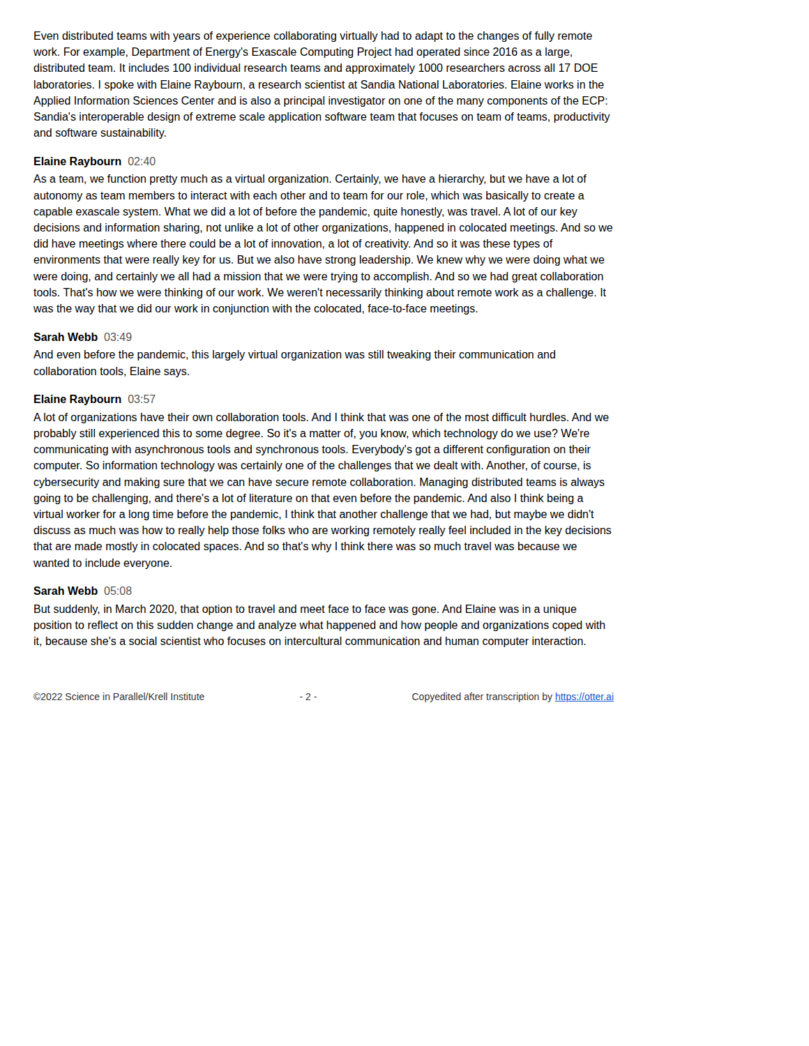Even distributed teams with years of experience collaborating virtually had to adapt to the changes of fully remote work. For example, Department of Energy's Exascale Computing Project had operated since 2016 as a large, distributed team. It includes 100 individual research teams and approximately 1000 researchers across all 17 DOE laboratories. I spoke with Elaine Raybourn, a research scientist at Sandia National Laboratories. Elaine works in the Applied Information Sciences Center and is also a principal investigator on one of the many components of the ECP: Sandia's interoperable design of extreme scale application software team that focuses on team of teams, productivity and software sustainability.
Elaine Raybourn 02:40
As a team, we function pretty much as a virtual organization. Certainly, we have a hierarchy, but we have a lot of autonomy as team members to interact with each other and to team for our role, which was basically to create a capable exascale system. What we did a lot of before the pandemic, quite honestly, was travel. A lot of our key decisions and information sharing, not unlike a lot of other organizations, happened in colocated meetings. And so we did have meetings where there could be a lot of innovation, a lot of creativity. And so it was these types of environments that were really key for us. But we also have strong leadership. We knew why we were doing what we were doing, and certainly we all had a mission that we were trying to accomplish. And so we had great collaboration tools. That's how we were thinking of our work. We weren't necessarily thinking about remote work as a challenge. It was the way that we did our work in conjunction with the colocated, face-to-face meetings.
Sarah Webb 03:49
And even before the pandemic, this largely virtual organization was still tweaking their communication and collaboration tools, Elaine says.
Elaine Raybourn 03:57
A lot of organizations have their own collaboration tools. And I think that was one of the most difficult hurdles. And we probably still experienced this to some degree. So it's a matter of, you know, which technology do we use? We're communicating with asynchronous tools and synchronous tools. Everybody's got a different configuration on their computer. So information technology was certainly one of the challenges that we dealt with. Another, of course, is cybersecurity and making sure that we can have secure remote collaboration. Managing distributed teams is always going to be challenging, and there's a lot of literature on that even before the pandemic. And also I think being a virtual worker for a long time before the pandemic, I think that another challenge that we had, but maybe we didn't discuss as much was how to really help those folks who are working remotely really feel included in the key decisions that are made mostly in colocated spaces. And so that's why I think there was so much travel was because we wanted to include everyone.
Sarah Webb 05:08
But suddenly, in March 2020, that option to travel and meet face to face was gone. And Elaine was in a unique position to reflect on this sudden change and analyze what happened and how people and organizations coped with it, because she's a social scientist who focuses on intercultural communication and human computer interaction.
©2022 Science in Parallel/Krell Institute - 2 - Copyedited after transcription by https://otter.ai